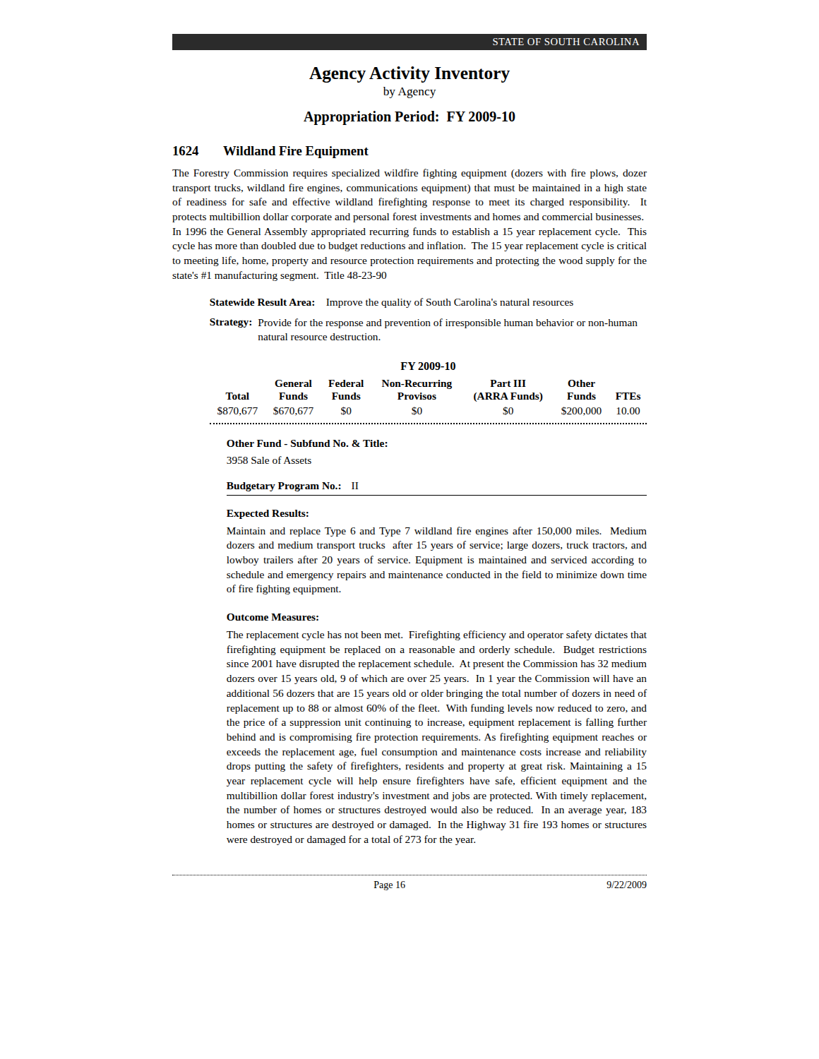STATE OF SOUTH CAROLINA
Agency Activity Inventory
by Agency
Appropriation Period: FY 2009-10
1624 Wildland Fire Equipment
The Forestry Commission requires specialized wildfire fighting equipment (dozers with fire plows, dozer transport trucks, wildland fire engines, communications equipment) that must be maintained in a high state of readiness for safe and effective wildland firefighting response to meet its charged responsibility. It protects multibillion dollar corporate and personal forest investments and homes and commercial businesses. In 1996 the General Assembly appropriated recurring funds to establish a 15 year replacement cycle. This cycle has more than doubled due to budget reductions and inflation. The 15 year replacement cycle is critical to meeting life, home, property and resource protection requirements and protecting the wood supply for the state's #1 manufacturing segment. Title 48-23-90
Statewide Result Area: Improve the quality of South Carolina's natural resources
Strategy: Provide for the response and prevention of irresponsible human behavior or non-human natural resource destruction.
FY 2009-10
| Total | General Funds | Federal Funds | Non-Recurring Provisos | Part III (ARRA Funds) | Other Funds | FTEs |
| --- | --- | --- | --- | --- | --- | --- |
| $870,677 | $670,677 | $0 | $0 | $0 | $200,000 | 10.00 |
Other Fund - Subfund No. & Title:
3958 Sale of Assets
Budgetary Program No.: II
Expected Results:
Maintain and replace Type 6 and Type 7 wildland fire engines after 150,000 miles. Medium dozers and medium transport trucks after 15 years of service; large dozers, truck tractors, and lowboy trailers after 20 years of service. Equipment is maintained and serviced according to schedule and emergency repairs and maintenance conducted in the field to minimize down time of fire fighting equipment.
Outcome Measures:
The replacement cycle has not been met. Firefighting efficiency and operator safety dictates that firefighting equipment be replaced on a reasonable and orderly schedule. Budget restrictions since 2001 have disrupted the replacement schedule. At present the Commission has 32 medium dozers over 15 years old, 9 of which are over 25 years. In 1 year the Commission will have an additional 56 dozers that are 15 years old or older bringing the total number of dozers in need of replacement up to 88 or almost 60% of the fleet. With funding levels now reduced to zero, and the price of a suppression unit continuing to increase, equipment replacement is falling further behind and is compromising fire protection requirements. As firefighting equipment reaches or exceeds the replacement age, fuel consumption and maintenance costs increase and reliability drops putting the safety of firefighters, residents and property at great risk. Maintaining a 15 year replacement cycle will help ensure firefighters have safe, efficient equipment and the multibillion dollar forest industry's investment and jobs are protected. With timely replacement, the number of homes or structures destroyed would also be reduced. In an average year, 183 homes or structures are destroyed or damaged. In the Highway 31 fire 193 homes or structures were destroyed or damaged for a total of 273 for the year.
Page 16 9/22/2009